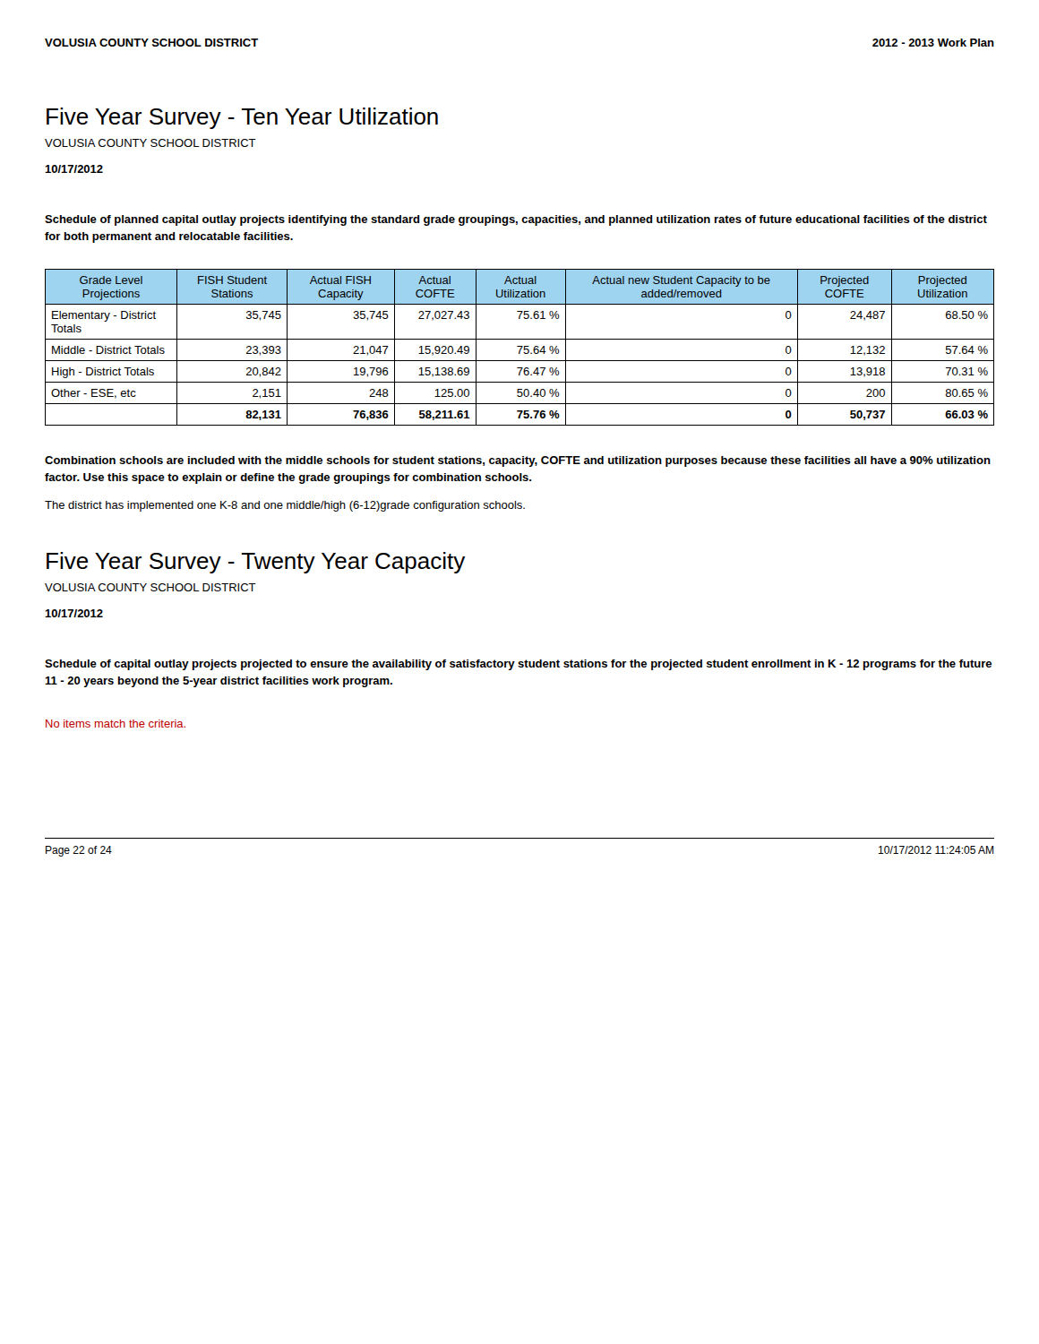VOLUSIA COUNTY SCHOOL DISTRICT
2012 - 2013 Work Plan
Five Year Survey - Ten Year Utilization
VOLUSIA COUNTY SCHOOL DISTRICT
10/17/2012
Schedule of planned capital outlay projects identifying the standard grade groupings, capacities, and planned utilization rates of future educational facilities of the district for both permanent and relocatable facilities.
| Grade Level Projections | FISH Student Stations | Actual FISH Capacity | Actual COFTE | Actual Utilization | Actual new Student Capacity to be added/removed | Projected COFTE | Projected Utilization |
| --- | --- | --- | --- | --- | --- | --- | --- |
| Elementary - District Totals | 35,745 | 35,745 | 27,027.43 | 75.61 % | 0 | 24,487 | 68.50 % |
| Middle - District Totals | 23,393 | 21,047 | 15,920.49 | 75.64 % | 0 | 12,132 | 57.64 % |
| High - District Totals | 20,842 | 19,796 | 15,138.69 | 76.47 % | 0 | 13,918 | 70.31 % |
| Other - ESE, etc | 2,151 | 248 | 125.00 | 50.40 % | 0 | 200 | 80.65 % |
| | 82,131 | 76,836 | 58,211.61 | 75.76 % | 0 | 50,737 | 66.03 % |
Combination schools are included with the middle schools for student stations, capacity, COFTE and utilization purposes because these facilities all have a 90% utilization factor. Use this space to explain or define the grade groupings for combination schools.
The district has implemented one K-8 and one middle/high (6-12)grade configuration schools.
Five Year Survey - Twenty Year Capacity
VOLUSIA COUNTY SCHOOL DISTRICT
10/17/2012
Schedule of capital outlay projects projected to ensure the availability of satisfactory student stations for the projected student enrollment in K - 12 programs for the future 11 - 20 years beyond the 5-year district facilities work program.
No items match the criteria.
Page 22 of 24
10/17/2012 11:24:05 AM